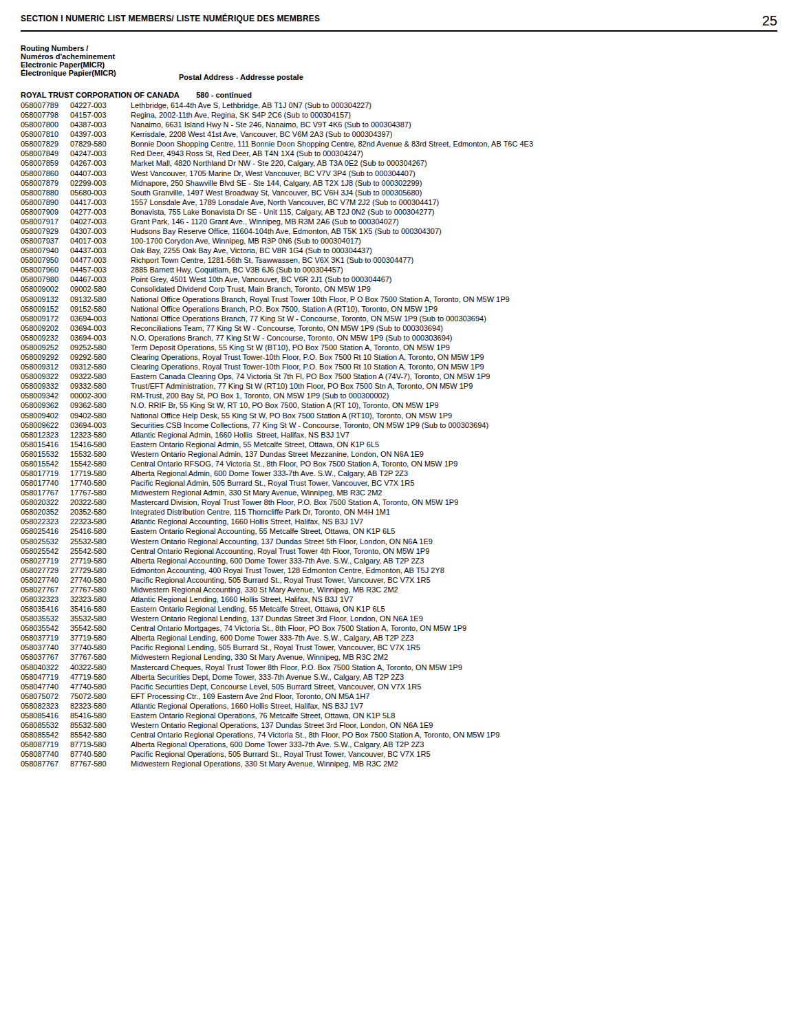SECTION I NUMERIC LIST MEMBERS/ LISTE NUMÉRIQUE DES MEMBRES
25
| Routing Numbers / Numéros d'acheminement Electronic Paper(MICR) Électronique Papier(MICR) | Postal Address - Addresse postale |
ROYAL TRUST CORPORATION OF CANADA 580 - continued
| 058007789 | 04227-003 | Lethbridge, 614-4th Ave S, Lethbridge, AB T1J 0N7 (Sub to 000304227) |
| 058007798 | 04157-003 | Regina, 2002-11th Ave, Regina, SK S4P 2C6 (Sub to 000304157) |
| 058007800 | 04387-003 | Nanaimo, 6631 Island Hwy N - Ste 246, Nanaimo, BC V9T 4K6 (Sub to 000304387) |
| 058007810 | 04397-003 | Kerrisdale, 2208 West 41st Ave, Vancouver, BC V6M 2A3 (Sub to 000304397) |
| 058007829 | 07829-580 | Bonnie Doon Shopping Centre, 111 Bonnie Doon Shopping Centre, 82nd Avenue & 83rd Street, Edmonton, AB T6C 4E3 |
| 058007849 | 04247-003 | Red Deer, 4943 Ross St, Red Deer, AB T4N 1X4 (Sub to 000304247) |
| 058007859 | 04267-003 | Market Mall, 4820 Northland Dr NW - Ste 220, Calgary, AB T3A 0E2 (Sub to 000304267) |
| 058007860 | 04407-003 | West Vancouver, 1705 Marine Dr, West Vancouver, BC V7V 3P4 (Sub to 000304407) |
| 058007879 | 02299-003 | Midnapore, 250 Shawville Blvd SE - Ste 144, Calgary, AB T2X 1J8 (Sub to 000302299) |
| 058007880 | 05680-003 | South Granville, 1497 West Broadway St, Vancouver, BC V6H 3J4 (Sub to 000305680) |
| 058007890 | 04417-003 | 1557 Lonsdale Ave, 1789 Lonsdale Ave, North Vancouver, BC V7M 2J2 (Sub to 000304417) |
| 058007909 | 04277-003 | Bonavista, 755 Lake Bonavista Dr SE - Unit 115, Calgary, AB T2J 0N2 (Sub to 000304277) |
| 058007917 | 04027-003 | Grant Park, 146 - 1120 Grant Ave., Winnipeg, MB R3M 2A6 (Sub to 000304027) |
| 058007929 | 04307-003 | Hudsons Bay Reserve Office, 11604-104th Ave, Edmonton, AB T5K 1X5 (Sub to 000304307) |
| 058007937 | 04017-003 | 100-1700 Corydon Ave, Winnipeg, MB R3P 0N6 (Sub to 000304017) |
| 058007940 | 04437-003 | Oak Bay, 2255 Oak Bay Ave, Victoria, BC V8R 1G4 (Sub to 000304437) |
| 058007950 | 04477-003 | Richport Town Centre, 1281-56th St, Tsawwassen, BC V6X 3K1 (Sub to 000304477) |
| 058007960 | 04457-003 | 2885 Barnett Hwy, Coquitlam, BC V3B 6J6 (Sub to 000304457) |
| 058007980 | 04467-003 | Point Grey, 4501 West 10th Ave, Vancouver, BC V6R 2J1 (Sub to 000304467) |
| 058009002 | 09002-580 | Consolidated Dividend Corp Trust, Main Branch, Toronto, ON M5W 1P9 |
| 058009132 | 09132-580 | National Office Operations Branch, Royal Trust Tower 10th Floor, P O Box 7500 Station A, Toronto, ON M5W 1P9 |
| 058009152 | 09152-580 | National Office Operations Branch, P.O. Box 7500, Station A (RT10), Toronto, ON M5W 1P9 |
| 058009172 | 03694-003 | National Office Operations Branch, 77 King St W - Concourse, Toronto, ON M5W 1P9 (Sub to 000303694) |
| 058009202 | 03694-003 | Reconciliations Team, 77 King St W - Concourse, Toronto, ON M5W 1P9 (Sub to 000303694) |
| 058009232 | 03694-003 | N.O. Operations Branch, 77 King St W - Concourse, Toronto, ON M5W 1P9 (Sub to 000303694) |
| 058009252 | 09252-580 | Term Deposit Operations, 55 King St W (BT10), PO Box 7500 Station A, Toronto, ON M5W 1P9 |
| 058009292 | 09292-580 | Clearing Operations, Royal Trust Tower-10th Floor, P.O. Box 7500 Rt 10 Station A, Toronto, ON M5W 1P9 |
| 058009312 | 09312-580 | Clearing Operations, Royal Trust Tower-10th Floor, P.O. Box 7500 Rt 10 Station A, Toronto, ON M5W 1P9 |
| 058009322 | 09322-580 | Eastern Canada Clearing Ops, 74 Victoria St 7th Fl, PO Box 7500 Station A (74V-7), Toronto, ON M5W 1P9 |
| 058009332 | 09332-580 | Trust/EFT Administration, 77 King St W (RT10) 10th Floor, PO Box 7500 Stn A, Toronto, ON M5W 1P9 |
| 058009342 | 00002-300 | RM-Trust, 200 Bay St, PO Box 1, Toronto, ON M5W 1P9 (Sub to 000300002) |
| 058009362 | 09362-580 | N.O. RRIF Br, 55 King St W, RT 10, PO Box 7500, Station A (RT 10), Toronto, ON M5W 1P9 |
| 058009402 | 09402-580 | National Office Help Desk, 55 King St W, PO Box 7500 Station A (RT10), Toronto, ON M5W 1P9 |
| 058009622 | 03694-003 | Securities CSB Income Collections, 77 King St W - Concourse, Toronto, ON M5W 1P9 (Sub to 000303694) |
| 058012323 | 12323-580 | Atlantic Regional Admin, 1660 Hollis Street, Halifax, NS B3J 1V7 |
| 058015416 | 15416-580 | Eastern Ontario Regional Admin, 55 Metcalfe Street, Ottawa, ON K1P 6L5 |
| 058015532 | 15532-580 | Western Ontario Regional Admin, 137 Dundas Street Mezzanine, London, ON N6A 1E9 |
| 058015542 | 15542-580 | Central Ontario RFSOG, 74 Victoria St., 8th Floor, PO Box 7500 Station A, Toronto, ON M5W 1P9 |
| 058017719 | 17719-580 | Alberta Regional Admin, 600 Dome Tower 333-7th Ave. S.W., Calgary, AB T2P 2Z3 |
| 058017740 | 17740-580 | Pacific Regional Admin, 505 Burrard St., Royal Trust Tower, Vancouver, BC V7X 1R5 |
| 058017767 | 17767-580 | Midwestern Regional Admin, 330 St Mary Avenue, Winnipeg, MB R3C 2M2 |
| 058020322 | 20322-580 | Mastercard Division, Royal Trust Tower 8th Floor, P.O. Box 7500 Station A, Toronto, ON M5W 1P9 |
| 058020352 | 20352-580 | Integrated Distribution Centre, 115 Thorncliffe Park Dr, Toronto, ON M4H 1M1 |
| 058022323 | 22323-580 | Atlantic Regional Accounting, 1660 Hollis Street, Halifax, NS B3J 1V7 |
| 058025416 | 25416-580 | Eastern Ontario Regional Accounting, 55 Metcalfe Street, Ottawa, ON K1P 6L5 |
| 058025532 | 25532-580 | Western Ontario Regional Accounting, 137 Dundas Street 5th Floor, London, ON N6A 1E9 |
| 058025542 | 25542-580 | Central Ontario Regional Accounting, Royal Trust Tower 4th Floor, Toronto, ON M5W 1P9 |
| 058027719 | 27719-580 | Alberta Regional Accounting, 600 Dome Tower 333-7th Ave. S.W., Calgary, AB T2P 2Z3 |
| 058027729 | 27729-580 | Edmonton Accounting, 400 Royal Trust Tower, 128 Edmonton Centre, Edmonton, AB T5J 2Y8 |
| 058027740 | 27740-580 | Pacific Regional Accounting, 505 Burrard St., Royal Trust Tower, Vancouver, BC V7X 1R5 |
| 058027767 | 27767-580 | Midwestern Regional Accounting, 330 St Mary Avenue, Winnipeg, MB R3C 2M2 |
| 058032323 | 32323-580 | Atlantic Regional Lending, 1660 Hollis Street, Halifax, NS B3J 1V7 |
| 058035416 | 35416-580 | Eastern Ontario Regional Lending, 55 Metcalfe Street, Ottawa, ON K1P 6L5 |
| 058035532 | 35532-580 | Western Ontario Regional Lending, 137 Dundas Street 3rd Floor, London, ON N6A 1E9 |
| 058035542 | 35542-580 | Central Ontario Mortgages, 74 Victoria St., 8th Floor, PO Box 7500 Station A, Toronto, ON M5W 1P9 |
| 058037719 | 37719-580 | Alberta Regional Lending, 600 Dome Tower 333-7th Ave. S.W., Calgary, AB T2P 2Z3 |
| 058037740 | 37740-580 | Pacific Regional Lending, 505 Burrard St., Royal Trust Tower, Vancouver, BC V7X 1R5 |
| 058037767 | 37767-580 | Midwestern Regional Lending, 330 St Mary Avenue, Winnipeg, MB R3C 2M2 |
| 058040322 | 40322-580 | Mastercard Cheques, Royal Trust Tower 8th Floor, P.O. Box 7500 Station A, Toronto, ON M5W 1P9 |
| 058047719 | 47719-580 | Alberta Securities Dept, Dome Tower, 333-7th Avenue S.W., Calgary, AB T2P 2Z3 |
| 058047740 | 47740-580 | Pacific Securities Dept, Concourse Level, 505 Burrard Street, Vancouver, ON V7X 1R5 |
| 058075072 | 75072-580 | EFT Processing Ctr., 169 Eastern Ave 2nd Floor, Toronto, ON M5A 1H7 |
| 058082323 | 82323-580 | Atlantic Regional Operations, 1660 Hollis Street, Halifax, NS B3J 1V7 |
| 058085416 | 85416-580 | Eastern Ontario Regional Operations, 76 Metcalfe Street, Ottawa, ON K1P 5L8 |
| 058085532 | 85532-580 | Western Ontario Regional Operations, 137 Dundas Street 3rd Floor, London, ON N6A 1E9 |
| 058085542 | 85542-580 | Central Ontario Regional Operations, 74 Victoria St., 8th Floor, PO Box 7500 Station A, Toronto, ON M5W 1P9 |
| 058087719 | 87719-580 | Alberta Regional Operations, 600 Dome Tower 333-7th Ave. S.W., Calgary, AB T2P 2Z3 |
| 058087740 | 87740-580 | Pacific Regional Operations, 505 Burrard St., Royal Trust Tower, Vancouver, BC V7X 1R5 |
| 058087767 | 87767-580 | Midwestern Regional Operations, 330 St Mary Avenue, Winnipeg, MB R3C 2M2 |